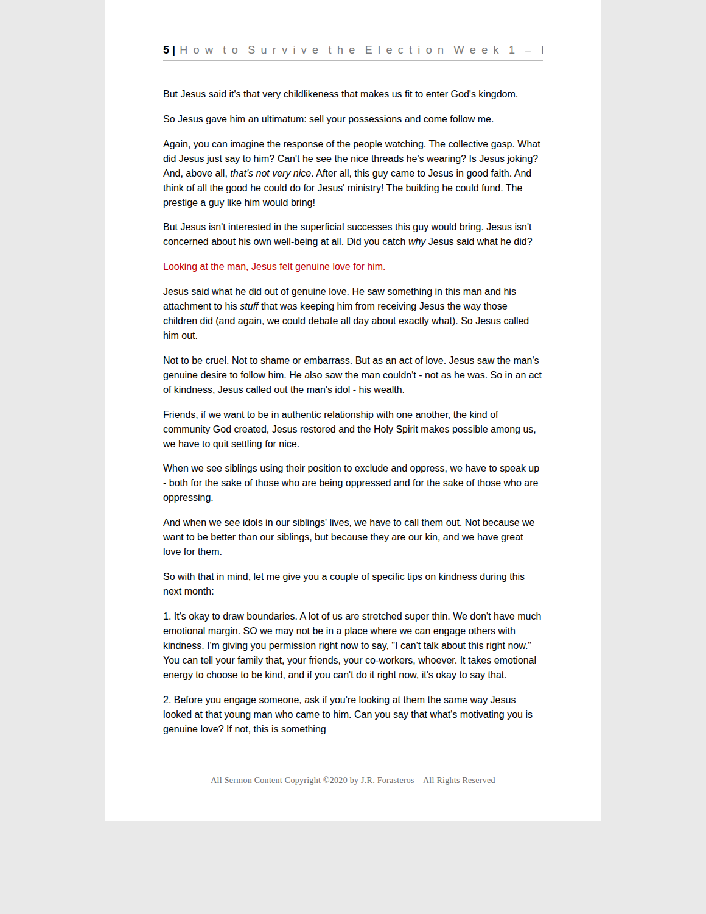5 | H o w t o S u r v i v e t h e E l e c t i o n W e e k 1 – H o w t o B e K i n d
But Jesus said it's that very childlikeness that makes us fit to enter God's kingdom.
So Jesus gave him an ultimatum: sell your possessions and come follow me.
Again, you can imagine the response of the people watching. The collective gasp. What did Jesus just say to him? Can't he see the nice threads he's wearing? Is Jesus joking? And, above all, that's not very nice. After all, this guy came to Jesus in good faith. And think of all the good he could do for Jesus' ministry! The building he could fund. The prestige a guy like him would bring!
But Jesus isn't interested in the superficial successes this guy would bring. Jesus isn't concerned about his own well-being at all. Did you catch why Jesus said what he did?
Looking at the man, Jesus felt genuine love for him.
Jesus said what he did out of genuine love. He saw something in this man and his attachment to his stuff that was keeping him from receiving Jesus the way those children did (and again, we could debate all day about exactly what). So Jesus called him out.
Not to be cruel. Not to shame or embarrass. But as an act of love. Jesus saw the man's genuine desire to follow him. He also saw the man couldn't - not as he was. So in an act of kindness, Jesus called out the man's idol - his wealth.
Friends, if we want to be in authentic relationship with one another, the kind of community God created, Jesus restored and the Holy Spirit makes possible among us, we have to quit settling for nice.
When we see siblings using their position to exclude and oppress, we have to speak up - both for the sake of those who are being oppressed and for the sake of those who are oppressing.
And when we see idols in our siblings' lives, we have to call them out. Not because we want to be better than our siblings, but because they are our kin, and we have great love for them.
So with that in mind, let me give you a couple of specific tips on kindness during this next month:
1. It's okay to draw boundaries. A lot of us are stretched super thin. We don't have much emotional margin. SO we may not be in a place where we can engage others with kindness. I'm giving you permission right now to say, "I can't talk about this right now." You can tell your family that, your friends, your co-workers, whoever. It takes emotional energy to choose to be kind, and if you can't do it right now, it's okay to say that.
2. Before you engage someone, ask if you're looking at them the same way Jesus looked at that young man who came to him. Can you say that what's motivating you is genuine love? If not, this is something
All Sermon Content Copyright ©2020 by J.R. Forasteros – All Rights Reserved